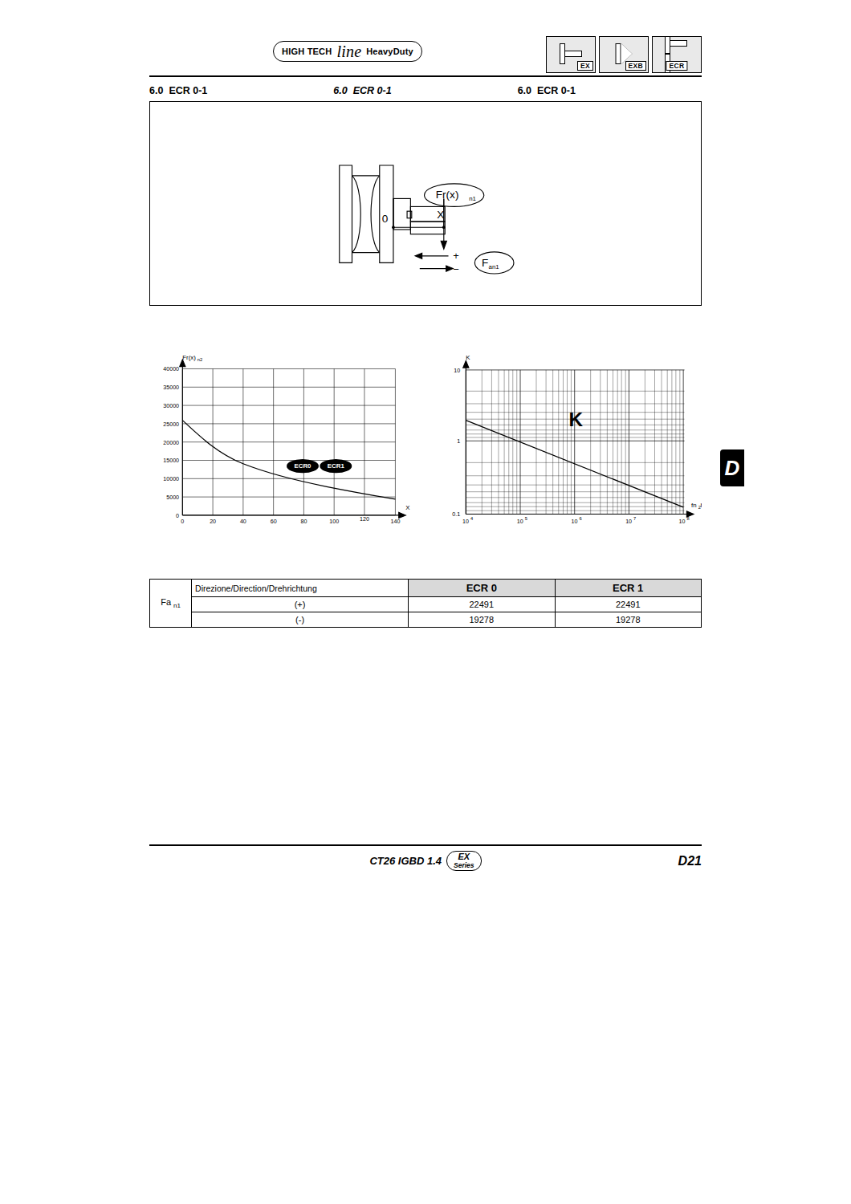HIGH TECH line HeavyDuty
EX
EXB
ECR
6.0 ECR 0-1
6.0 ECR 0-1
6.0 ECR 0-1
0 X Fr(x) n1 + − F an1
Fr(x) n2 40000 35000 30000 25000 20000 15000 10000 5000 0 0 20 40 60 80 100 120 140 X ECR0 ECR1
K 10 1 0.1 K 104 105 106 107 108 fn 2 h
| Fa n1 | Direzione/Direction/Drehrichtung | ECR 0 | ECR 1 |
| (+) | 22491 | 22491 |
| (-) | 19278 | 19278 |
D
CT26 IGBD 1.4 EXSeries
D21